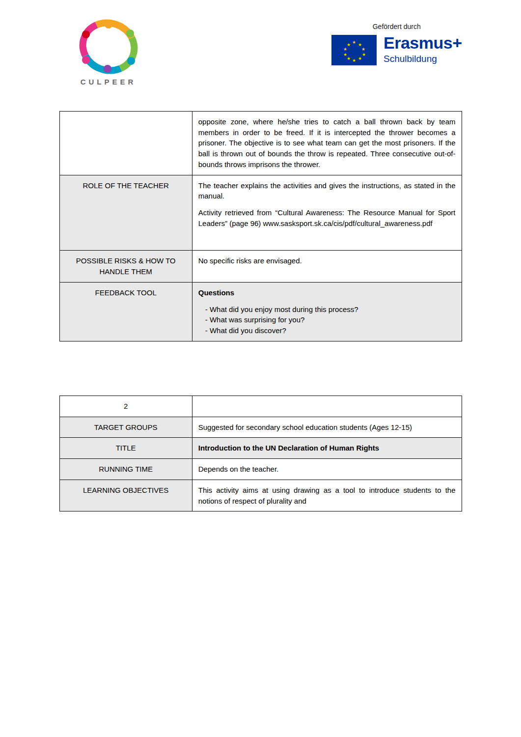CULPEER
Gefördert durch
★ ★ ★ ★ ★ ★ ★ ★ ★ ★
Erasmus+
Schulbildung
| | opposite zone, where he/she tries to catch a ball thrown back by team members in order to be freed. If it is intercepted the thrower becomes a prisoner. The objective is to see what team can get the most prisoners. If the ball is thrown out of bounds the throw is repeated. Three consecutive out-of-bounds throws imprisons the thrower. |
| ROLE OF THE TEACHER | The teacher explains the activities and gives the instructions, as stated in the manual. Activity retrieved from “Cultural Awareness: The Resource Manual for Sport Leaders” (page 96) www.sasksport.sk.ca/cis/pdf/cultural_awareness.pdf |
| POSSIBLE RISKS & HOW TO HANDLE THEM | No specific risks are envisaged. |
| FEEDBACK TOOL | Questions What did you enjoy most during this process? What was surprising for you? What did you discover? |
| 2 | |
| TARGET GROUPS | Suggested for secondary school education students (Ages 12-15) |
| TITLE | Introduction to the UN Declaration of Human Rights |
| RUNNING TIME | Depends on the teacher. |
| LEARNING OBJECTIVES | This activity aims at using drawing as a tool to introduce students to the notions of respect of plurality and |